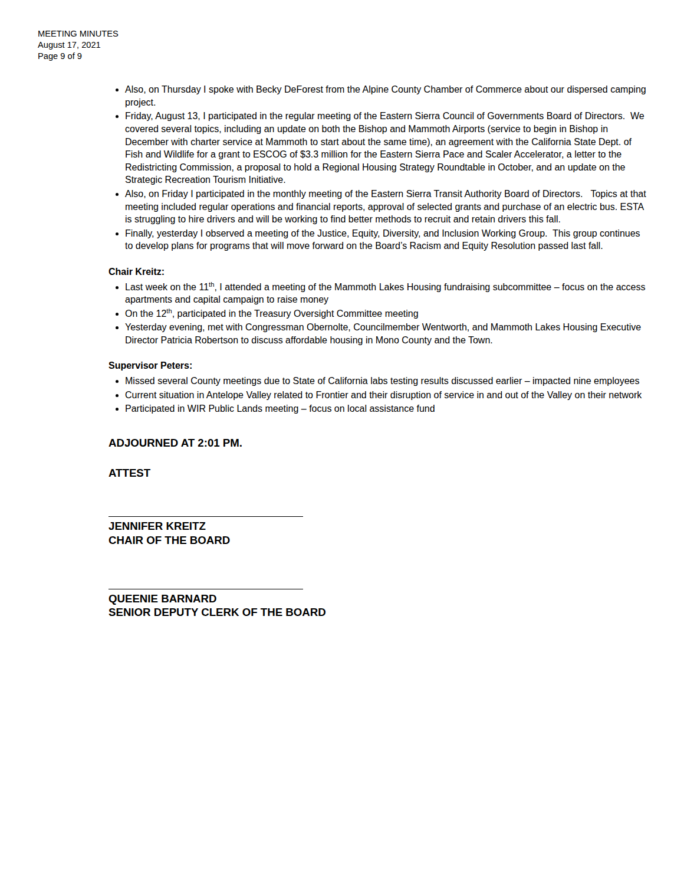MEETING MINUTES
August 17, 2021
Page 9 of 9
Also, on Thursday I spoke with Becky DeForest from the Alpine County Chamber of Commerce about our dispersed camping project.
Friday, August 13, I participated in the regular meeting of the Eastern Sierra Council of Governments Board of Directors. We covered several topics, including an update on both the Bishop and Mammoth Airports (service to begin in Bishop in December with charter service at Mammoth to start about the same time), an agreement with the California State Dept. of Fish and Wildlife for a grant to ESCOG of $3.3 million for the Eastern Sierra Pace and Scaler Accelerator, a letter to the Redistricting Commission, a proposal to hold a Regional Housing Strategy Roundtable in October, and an update on the Strategic Recreation Tourism Initiative.
Also, on Friday I participated in the monthly meeting of the Eastern Sierra Transit Authority Board of Directors. Topics at that meeting included regular operations and financial reports, approval of selected grants and purchase of an electric bus. ESTA is struggling to hire drivers and will be working to find better methods to recruit and retain drivers this fall.
Finally, yesterday I observed a meeting of the Justice, Equity, Diversity, and Inclusion Working Group. This group continues to develop plans for programs that will move forward on the Board’s Racism and Equity Resolution passed last fall.
Chair Kreitz:
Last week on the 11th, I attended a meeting of the Mammoth Lakes Housing fundraising subcommittee – focus on the access apartments and capital campaign to raise money
On the 12th, participated in the Treasury Oversight Committee meeting
Yesterday evening, met with Congressman Obernolte, Councilmember Wentworth, and Mammoth Lakes Housing Executive Director Patricia Robertson to discuss affordable housing in Mono County and the Town.
Supervisor Peters:
Missed several County meetings due to State of California labs testing results discussed earlier – impacted nine employees
Current situation in Antelope Valley related to Frontier and their disruption of service in and out of the Valley on their network
Participated in WIR Public Lands meeting – focus on local assistance fund
ADJOURNED AT 2:01 PM.
ATTEST
JENNIFER KREITZ
CHAIR OF THE BOARD
QUEENIE BARNARD
SENIOR DEPUTY CLERK OF THE BOARD